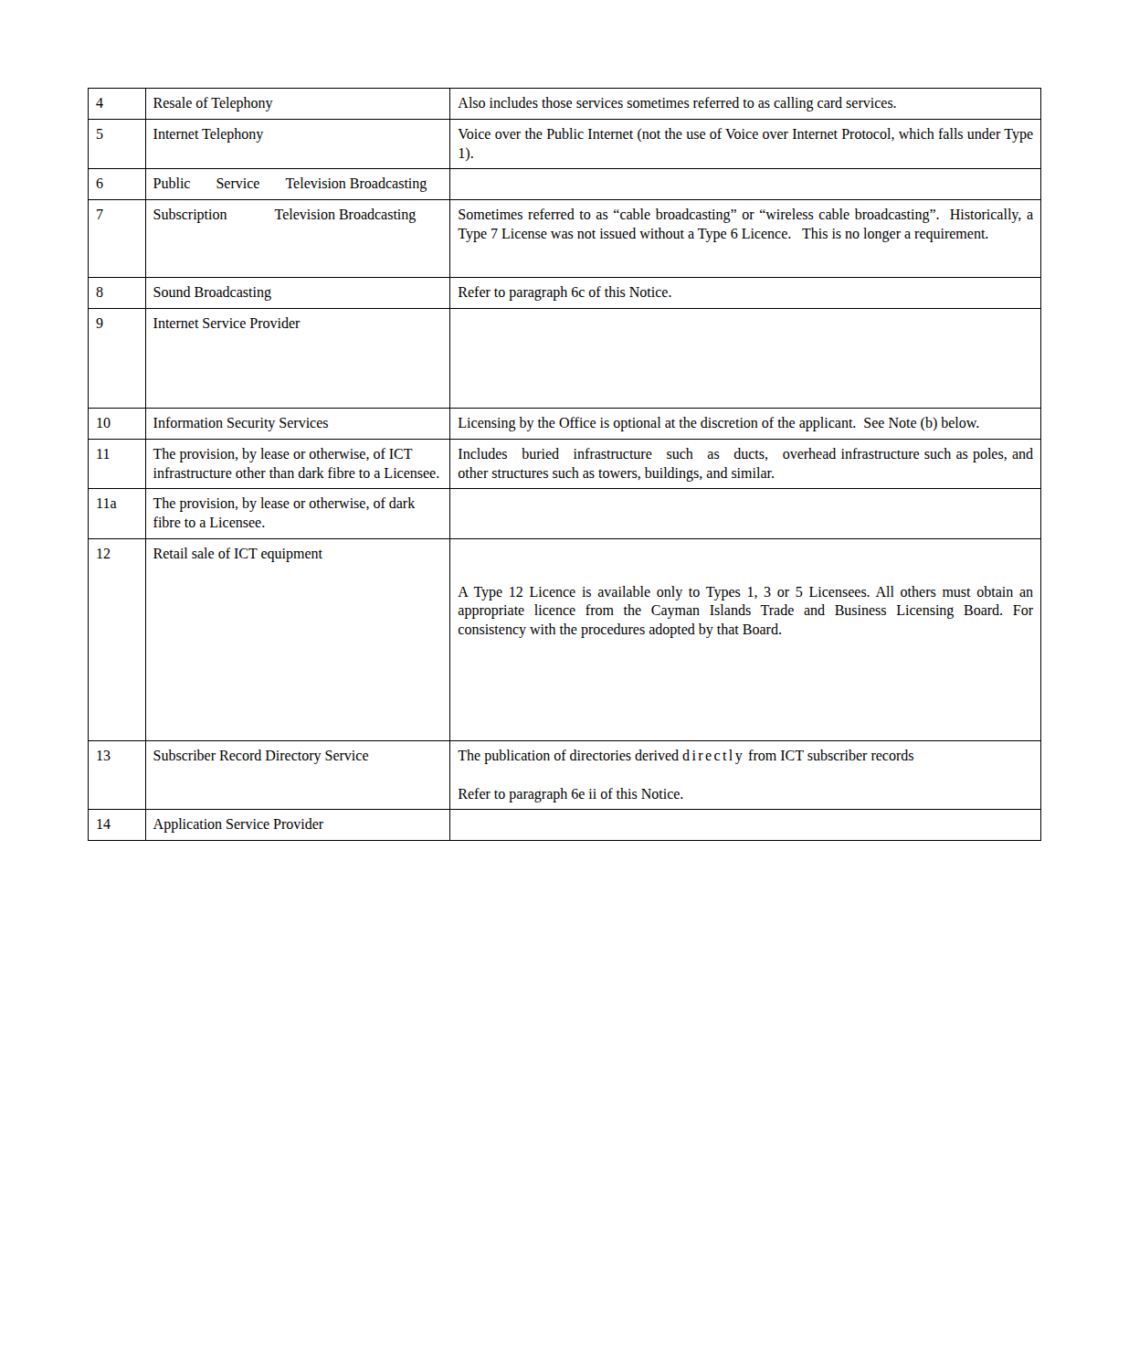| 4 | Resale of Telephony | Also includes those services sometimes referred to as calling card services. |
| 5 | Internet Telephony | Voice over the Public Internet (not the use of Voice over Internet Protocol, which falls under Type 1). |
| 6 | Public Service Television Broadcasting | |
| 7 | Subscription Television Broadcasting | Sometimes referred to as “cable broadcasting” or “wireless cable broadcasting”. Historically, a Type 7 License was not issued without a Type 6 Licence. This is no longer a requirement. |
| 8 | Sound Broadcasting | Refer to paragraph 6c of this Notice. |
| 9 | Internet Service Provider | |
| 10 | Information Security Services | Licensing by the Office is optional at the discretion of the applicant. See Note (b) below. |
| 11 | The provision, by lease or otherwise, of ICT infrastructure other than dark fibre to a Licensee. | Includes buried infrastructure such as ducts, overhead infrastructure such as poles, and other structures such as towers, buildings, and similar. |
| 11a | The provision, by lease or otherwise, of dark fibre to a Licensee. | |
| 12 | Retail sale of ICT equipment | A Type 12 Licence is available only to Types 1, 3 or 5 Licensees. All others must obtain an appropriate licence from the Cayman Islands Trade and Business Licensing Board. For consistency with the procedures adopted by that Board. |
| 13 | Subscriber Record Directory Service | The publication of directories derived directly from ICT subscriber records Refer to paragraph 6e ii of this Notice. |
| 14 | Application Service Provider | |